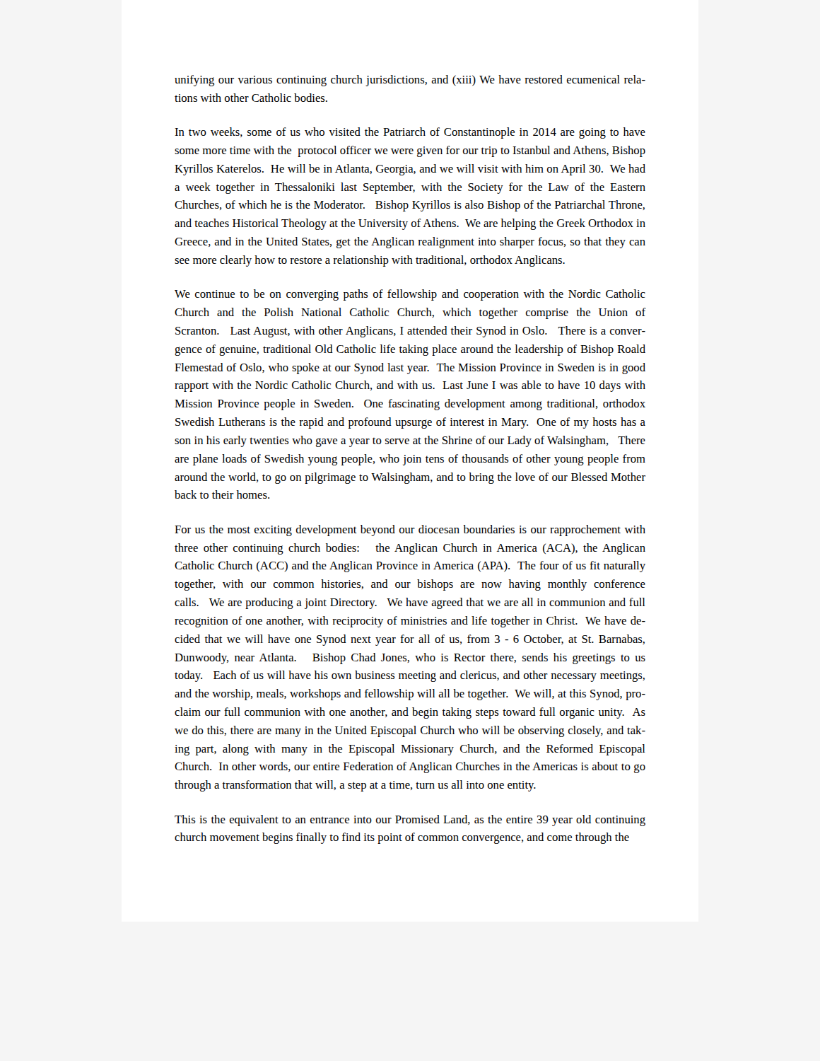unifying our various continuing church jurisdictions, and (xiii) We have restored ecumenical relations with other Catholic bodies.
In two weeks, some of us who visited the Patriarch of Constantinople in 2014 are going to have some more time with the protocol officer we were given for our trip to Istanbul and Athens, Bishop Kyrillos Katerelos. He will be in Atlanta, Georgia, and we will visit with him on April 30. We had a week together in Thessaloniki last September, with the Society for the Law of the Eastern Churches, of which he is the Moderator. Bishop Kyrillos is also Bishop of the Patriarchal Throne, and teaches Historical Theology at the University of Athens. We are helping the Greek Orthodox in Greece, and in the United States, get the Anglican realignment into sharper focus, so that they can see more clearly how to restore a relationship with traditional, orthodox Anglicans.
We continue to be on converging paths of fellowship and cooperation with the Nordic Catholic Church and the Polish National Catholic Church, which together comprise the Union of Scranton. Last August, with other Anglicans, I attended their Synod in Oslo. There is a convergence of genuine, traditional Old Catholic life taking place around the leadership of Bishop Roald Flemestad of Oslo, who spoke at our Synod last year. The Mission Province in Sweden is in good rapport with the Nordic Catholic Church, and with us. Last June I was able to have 10 days with Mission Province people in Sweden. One fascinating development among traditional, orthodox Swedish Lutherans is the rapid and profound upsurge of interest in Mary. One of my hosts has a son in his early twenties who gave a year to serve at the Shrine of our Lady of Walsingham, There are plane loads of Swedish young people, who join tens of thousands of other young people from around the world, to go on pilgrimage to Walsingham, and to bring the love of our Blessed Mother back to their homes.
For us the most exciting development beyond our diocesan boundaries is our rapprochement with three other continuing church bodies: the Anglican Church in America (ACA), the Anglican Catholic Church (ACC) and the Anglican Province in America (APA). The four of us fit naturally together, with our common histories, and our bishops are now having monthly conference calls. We are producing a joint Directory. We have agreed that we are all in communion and full recognition of one another, with reciprocity of ministries and life together in Christ. We have decided that we will have one Synod next year for all of us, from 3 - 6 October, at St. Barnabas, Dunwoody, near Atlanta. Bishop Chad Jones, who is Rector there, sends his greetings to us today. Each of us will have his own business meeting and clericus, and other necessary meetings, and the worship, meals, workshops and fellowship will all be together. We will, at this Synod, proclaim our full communion with one another, and begin taking steps toward full organic unity. As we do this, there are many in the United Episcopal Church who will be observing closely, and taking part, along with many in the Episcopal Missionary Church, and the Reformed Episcopal Church. In other words, our entire Federation of Anglican Churches in the Americas is about to go through a transformation that will, a step at a time, turn us all into one entity.
This is the equivalent to an entrance into our Promised Land, as the entire 39 year old continuing church movement begins finally to find its point of common convergence, and come through the